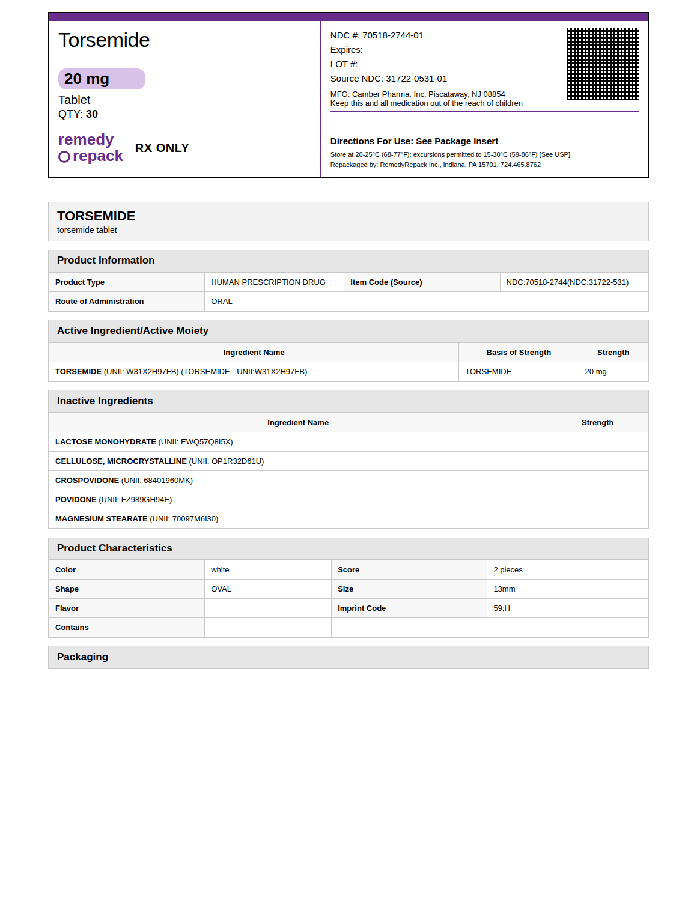Torsemide
20 mg
Tablet
QTY: 30
remedy repack
RX ONLY
NDC #: 70518-2744-01 Expires: LOT #: Source NDC: 31722-0531-01
MFG: Camber Pharma, Inc, Piscataway, NJ 08854
Keep this and all medication out of the reach of children
Directions For Use: See Package Insert
Store at 20-25°C (68-77°F); excursions permitted to 15-30°C (59-86°F) [See USP]
Repackaged by: RemedyRepack Inc., Indiana, PA 15701, 724.465.8762
TORSEMIDE
torsemide tablet
Product Information
| Product Type | HUMAN PRESCRIPTION DRUG | Item Code (Source) | NDC:70518-2744(NDC:31722-531) |
| Route of Administration | ORAL | | |
Active Ingredient/Active Moiety
| Ingredient Name | Basis of Strength | Strength |
| --- | --- | --- |
| TORSEMIDE (UNII: W31X2H97FB) (TORSEMIDE - UNII:W31X2H97FB) | TORSEMIDE | 20 mg |
Inactive Ingredients
| Ingredient Name | Strength |
| --- | --- |
| LACTOSE MONOHYDRATE (UNII: EWQ57Q8I5X) | |
| CELLULOSE, MICROCRYSTALLINE (UNII: OP1R32D61U) | |
| CROSPOVIDONE (UNII: 68401960MK) | |
| POVIDONE (UNII: FZ989GH94E) | |
| MAGNESIUM STEARATE (UNII: 70097M6I30) | |
Product Characteristics
| Color | white | Score | 2 pieces |
| Shape | OVAL | Size | 13mm |
| Flavor | | Imprint Code | 59;H |
| Contains | | | |
Packaging